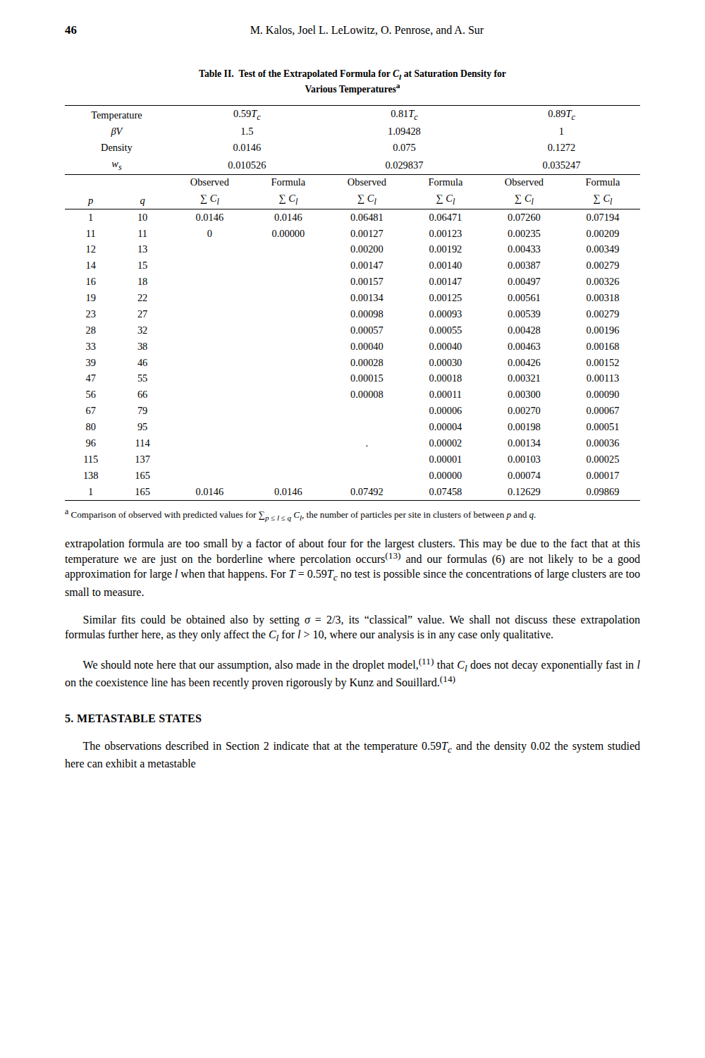46 M. Kalos, Joel L. LeLowitz, O. Penrose, and A. Sur
Table II. Test of the Extrapolated Formula for C l at Saturation Density for Various Temperatures a
| Temperature | 0.59 T c | 0.81 T c | 0.89 T c |
| βV | 1.5 | 1.09428 | 1 |
| Density | 0.0146 | 0.075 | 0.1272 |
| w s | 0.010526 | 0.029837 | 0.035247 |
| | | Observed | Formula | Observed | Formula | Observed | Formula |
| p | q | ∑ C l | ∑ C l | ∑ C l | ∑ C l | ∑ C l | ∑ C l |
| 1 | 10 | 0.0146 | 0.0146 | 0.06481 | 0.06471 | 0.07260 | 0.07194 |
| 11 | 11 | 0 | 0.00000 | 0.00127 | 0.00123 | 0.00235 | 0.00209 |
| 12 | 13 | | | 0.00200 | 0.00192 | 0.00433 | 0.00349 |
| 14 | 15 | | | 0.00147 | 0.00140 | 0.00387 | 0.00279 |
| 16 | 18 | | | 0.00157 | 0.00147 | 0.00497 | 0.00326 |
| 19 | 22 | | | 0.00134 | 0.00125 | 0.00561 | 0.00318 |
| 23 | 27 | | | 0.00098 | 0.00093 | 0.00539 | 0.00279 |
| 28 | 32 | | | 0.00057 | 0.00055 | 0.00428 | 0.00196 |
| 33 | 38 | | | 0.00040 | 0.00040 | 0.00463 | 0.00168 |
| 39 | 46 | | | 0.00028 | 0.00030 | 0.00426 | 0.00152 |
| 47 | 55 | | | 0.00015 | 0.00018 | 0.00321 | 0.00113 |
| 56 | 66 | | | 0.00008 | 0.00011 | 0.00300 | 0.00090 |
| 67 | 79 | | | | 0.00006 | 0.00270 | 0.00067 |
| 80 | 95 | | | | 0.00004 | 0.00198 | 0.00051 |
| 96 | 114 | | | . | 0.00002 | 0.00134 | 0.00036 |
| 115 | 137 | | | | 0.00001 | 0.00103 | 0.00025 |
| 138 | 165 | | | | 0.00000 | 0.00074 | 0.00017 |
| 1 | 165 | 0.0146 | 0.0146 | 0.07492 | 0.07458 | 0.12629 | 0.09869 |
a Comparison of observed with predicted values for ∑p ≤ l ≤ q Cl, the number of particles per site in clusters of between p and q.
extrapolation formula are too small by a factor of about four for the largest clusters. This may be due to the fact that at this temperature we are just on the borderline where percolation occurs(13) and our formulas (6) are not likely to be a good approximation for large l when that happens. For T = 0.59Tc no test is possible since the concentrations of large clusters are too small to measure.
Similar fits could be obtained also by setting σ = 2/3, its “classical” value. We shall not discuss these extrapolation formulas further here, as they only affect the Cl for l > 10, where our analysis is in any case only qualitative.
We should note here that our assumption, also made in the droplet model,(11) that Cl does not decay exponentially fast in l on the coexistence line has been recently proven rigorously by Kunz and Souillard.(14)
5. METASTABLE STATES
The observations described in Section 2 indicate that at the temperature 0.59Tc and the density 0.02 the system studied here can exhibit a metastable